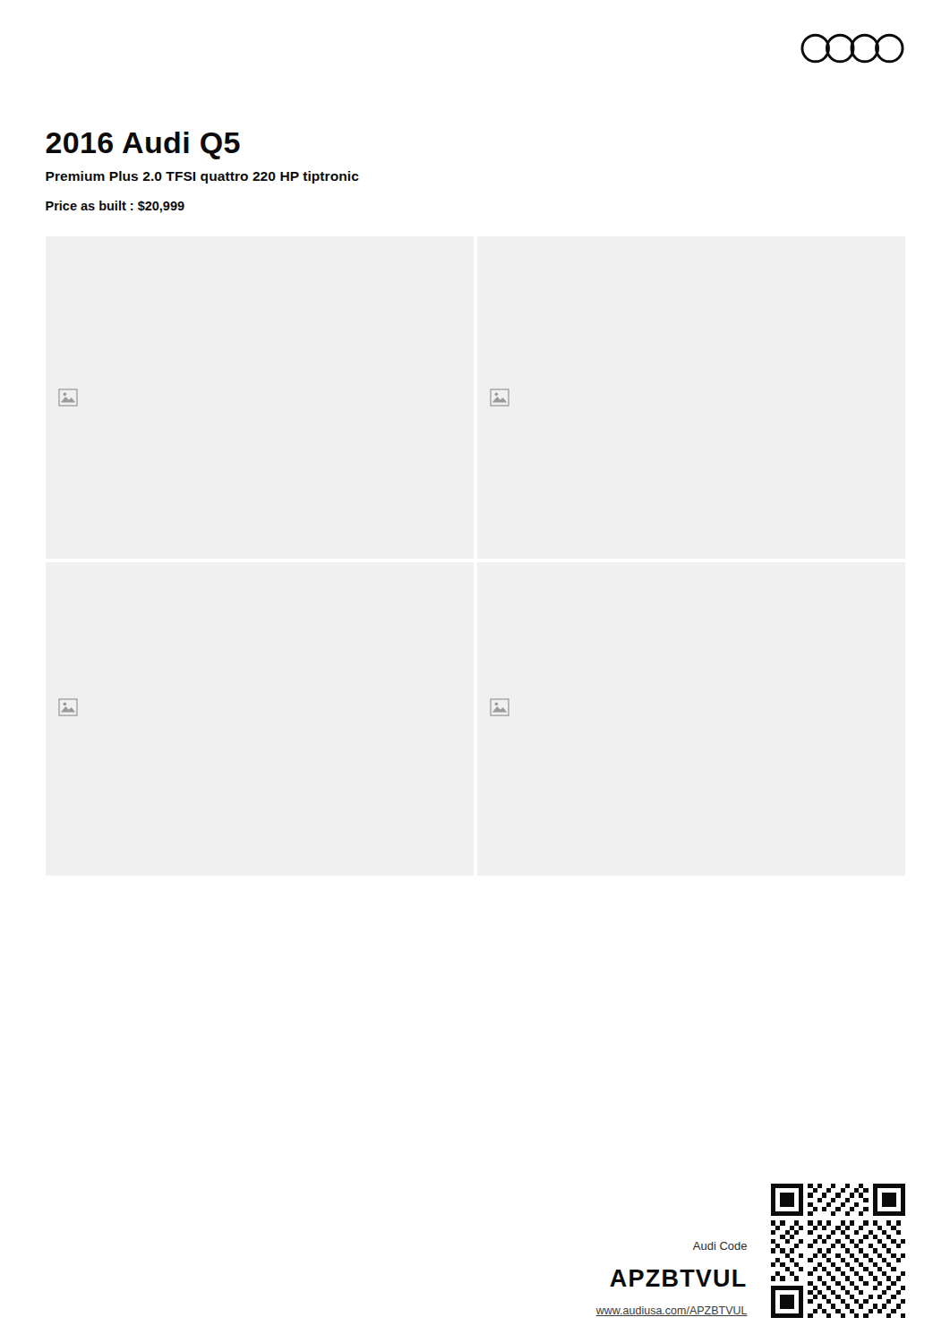2016 Audi Q5
Premium Plus 2.0 TFSI quattro 220 HP tiptronic
Price as built : $20,999
Audi Code
APZBTVUL
www.audiusa.com/APZBTVUL